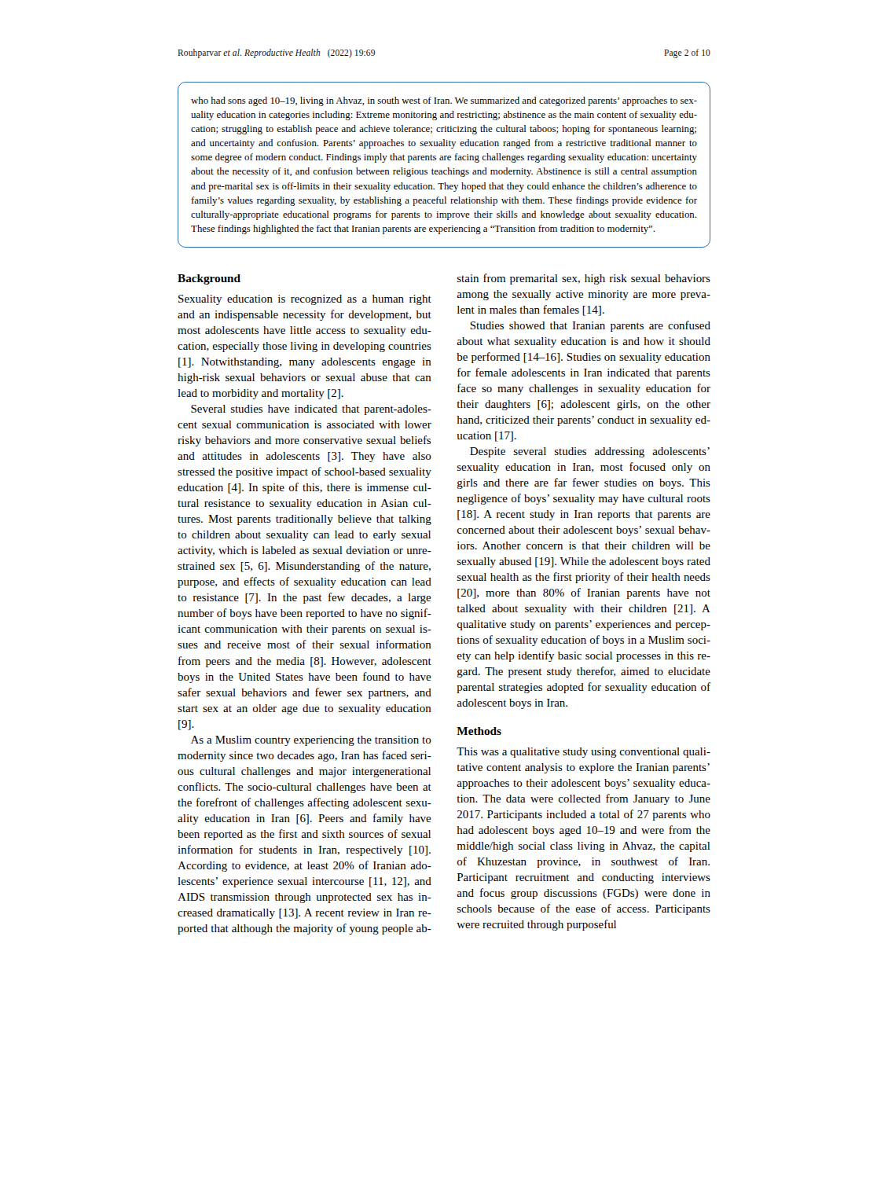Rouhparvar et al. Reproductive Health (2022) 19:69
Page 2 of 10
who had sons aged 10–19, living in Ahvaz, in south west of Iran. We summarized and categorized parents’ approaches to sexuality education in categories including: Extreme monitoring and restricting; abstinence as the main content of sexuality education; struggling to establish peace and achieve tolerance; criticizing the cultural taboos; hoping for spontaneous learning; and uncertainty and confusion. Parents’ approaches to sexuality education ranged from a restrictive traditional manner to some degree of modern conduct. Findings imply that parents are facing challenges regarding sexuality education: uncertainty about the necessity of it, and confusion between religious teachings and modernity. Abstinence is still a central assumption and pre-marital sex is off-limits in their sexuality education. They hoped that they could enhance the children’s adherence to family’s values regarding sexuality, by establishing a peaceful relationship with them. These findings provide evidence for culturally-appropriate educational programs for parents to improve their skills and knowledge about sexuality education. These findings highlighted the fact that Iranian parents are experiencing a “Transition from tradition to modernity”.
Background
Sexuality education is recognized as a human right and an indispensable necessity for development, but most adolescents have little access to sexuality education, especially those living in developing countries [1]. Notwithstanding, many adolescents engage in high-risk sexual behaviors or sexual abuse that can lead to morbidity and mortality [2].
Several studies have indicated that parent-adolescent sexual communication is associated with lower risky behaviors and more conservative sexual beliefs and attitudes in adolescents [3]. They have also stressed the positive impact of school-based sexuality education [4]. In spite of this, there is immense cultural resistance to sexuality education in Asian cultures. Most parents traditionally believe that talking to children about sexuality can lead to early sexual activity, which is labeled as sexual deviation or unrestrained sex [5, 6]. Misunderstanding of the nature, purpose, and effects of sexuality education can lead to resistance [7]. In the past few decades, a large number of boys have been reported to have no significant communication with their parents on sexual issues and receive most of their sexual information from peers and the media [8]. However, adolescent boys in the United States have been found to have safer sexual behaviors and fewer sex partners, and start sex at an older age due to sexuality education [9].
As a Muslim country experiencing the transition to modernity since two decades ago, Iran has faced serious cultural challenges and major intergenerational conflicts. The socio-cultural challenges have been at the forefront of challenges affecting adolescent sexuality education in Iran [6]. Peers and family have been reported as the first and sixth sources of sexual information for students in Iran, respectively [10]. According to evidence, at least 20% of Iranian adolescents’ experience sexual intercourse [11, 12], and AIDS transmission through unprotected sex has increased dramatically [13]. A recent review in Iran reported that although the majority of young people abstain from premarital sex, high risk sexual behaviors among the sexually active minority are more prevalent in males than females [14].
Studies showed that Iranian parents are confused about what sexuality education is and how it should be performed [14–16]. Studies on sexuality education for female adolescents in Iran indicated that parents face so many challenges in sexuality education for their daughters [6]; adolescent girls, on the other hand, criticized their parents’ conduct in sexuality education [17].
Despite several studies addressing adolescents’ sexuality education in Iran, most focused only on girls and there are far fewer studies on boys. This negligence of boys’ sexuality may have cultural roots [18]. A recent study in Iran reports that parents are concerned about their adolescent boys’ sexual behaviors. Another concern is that their children will be sexually abused [19]. While the adolescent boys rated sexual health as the first priority of their health needs [20], more than 80% of Iranian parents have not talked about sexuality with their children [21]. A qualitative study on parents’ experiences and perceptions of sexuality education of boys in a Muslim society can help identify basic social processes in this regard. The present study therefor, aimed to elucidate parental strategies adopted for sexuality education of adolescent boys in Iran.
Methods
This was a qualitative study using conventional qualitative content analysis to explore the Iranian parents’ approaches to their adolescent boys’ sexuality education. The data were collected from January to June 2017. Participants included a total of 27 parents who had adolescent boys aged 10–19 and were from the middle/high social class living in Ahvaz, the capital of Khuzestan province, in southwest of Iran. Participant recruitment and conducting interviews and focus group discussions (FGDs) were done in schools because of the ease of access. Participants were recruited through purposeful